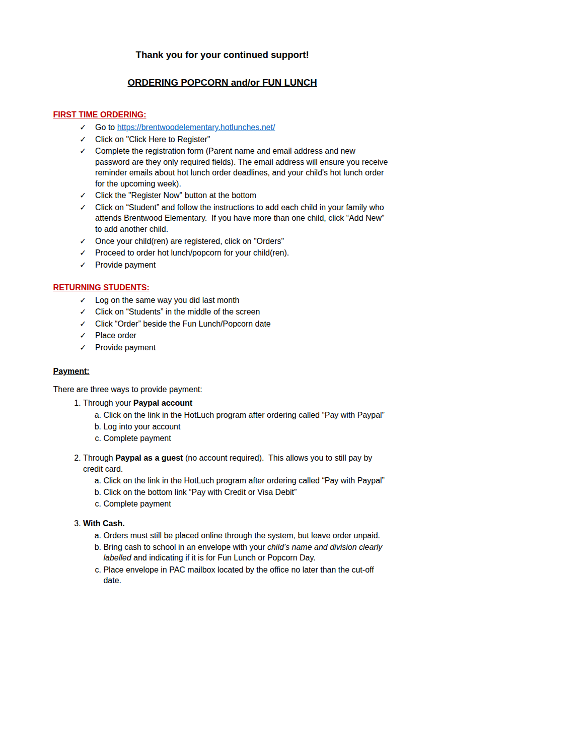Thank you for your continued support!
ORDERING POPCORN and/or FUN LUNCH
FIRST TIME ORDERING:
Go to https://brentwoodelementary.hotlunches.net/
Click on "Click Here to Register"
Complete the registration form (Parent name and email address and new password are they only required fields). The email address will ensure you receive reminder emails about hot lunch order deadlines, and your child's hot lunch order for the upcoming week).
Click the "Register Now" button at the bottom
Click on “Student” and follow the instructions to add each child in your family who attends Brentwood Elementary. If you have more than one child, click “Add New” to add another child.
Once your child(ren) are registered, click on "Orders"
Proceed to order hot lunch/popcorn for your child(ren).
Provide payment
RETURNING STUDENTS:
Log on the same way you did last month
Click on “Students” in the middle of the screen
Click “Order” beside the Fun Lunch/Popcorn date
Place order
Provide payment
Payment:
There are three ways to provide payment:
Through your Paypal account
Click on the link in the HotLuch program after ordering called “Pay with Paypal”
Log into your account
Complete payment
Through Paypal as a guest (no account required). This allows you to still pay by credit card.
Click on the link in the HotLuch program after ordering called “Pay with Paypal”
Click on the bottom link “Pay with Credit or Visa Debit”
Complete payment
With Cash.
Orders must still be placed online through the system, but leave order unpaid.
Bring cash to school in an envelope with your child’s name and division clearly labelled and indicating if it is for Fun Lunch or Popcorn Day.
Place envelope in PAC mailbox located by the office no later than the cut-off date.